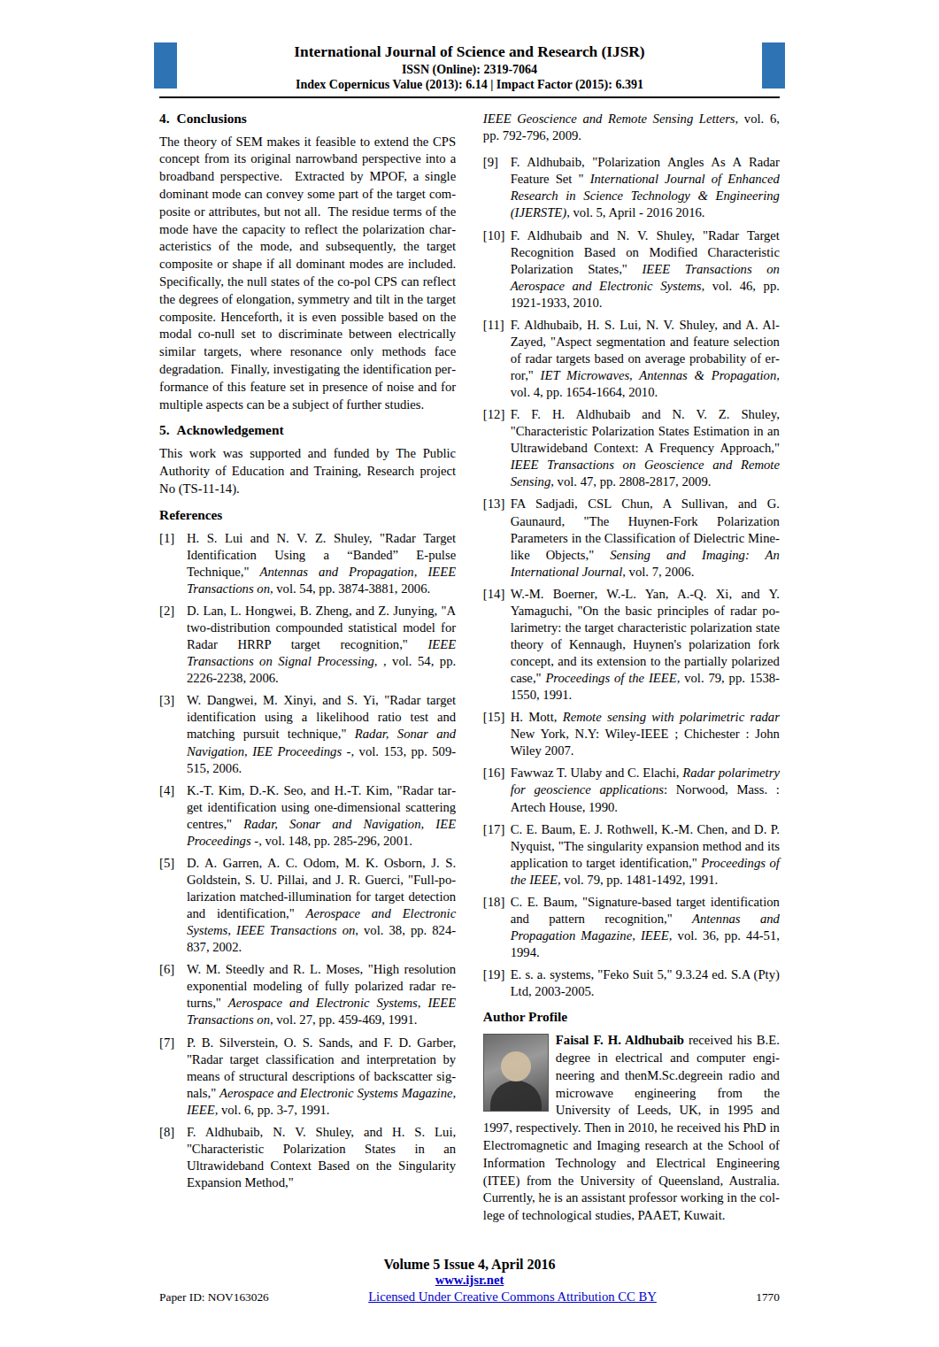International Journal of Science and Research (IJSR)
ISSN (Online): 2319-7064
Index Copernicus Value (2013): 6.14 | Impact Factor (2015): 6.391
4. Conclusions
The theory of SEM makes it feasible to extend the CPS concept from its original narrowband perspective into a broadband perspective. Extracted by MPOF, a single dominant mode can convey some part of the target composite or attributes, but not all. The residue terms of the mode have the capacity to reflect the polarization characteristics of the mode, and subsequently, the target composite or shape if all dominant modes are included. Specifically, the null states of the co-pol CPS can reflect the degrees of elongation, symmetry and tilt in the target composite. Henceforth, it is even possible based on the modal co-null set to discriminate between electrically similar targets, where resonance only methods face degradation. Finally, investigating the identification performance of this feature set in presence of noise and for multiple aspects can be a subject of further studies.
5. Acknowledgement
This work was supported and funded by The Public Authority of Education and Training, Research project No (TS-11-14).
References
[1] H. S. Lui and N. V. Z. Shuley, "Radar Target Identification Using a “Banded” E-pulse Technique," Antennas and Propagation, IEEE Transactions on, vol. 54, pp. 3874-3881, 2006.
[2] D. Lan, L. Hongwei, B. Zheng, and Z. Junying, "A two-distribution compounded statistical model for Radar HRRP target recognition," IEEE Transactions on Signal Processing, , vol. 54, pp. 2226-2238, 2006.
[3] W. Dangwei, M. Xinyi, and S. Yi, "Radar target identification using a likelihood ratio test and matching pursuit technique," Radar, Sonar and Navigation, IEE Proceedings -, vol. 153, pp. 509-515, 2006.
[4] K.-T. Kim, D.-K. Seo, and H.-T. Kim, "Radar target identification using one-dimensional scattering centres," Radar, Sonar and Navigation, IEE Proceedings -, vol. 148, pp. 285-296, 2001.
[5] D. A. Garren, A. C. Odom, M. K. Osborn, J. S. Goldstein, S. U. Pillai, and J. R. Guerci, "Full-polarization matched-illumination for target detection and identification," Aerospace and Electronic Systems, IEEE Transactions on, vol. 38, pp. 824-837, 2002.
[6] W. M. Steedly and R. L. Moses, "High resolution exponential modeling of fully polarized radar returns," Aerospace and Electronic Systems, IEEE Transactions on, vol. 27, pp. 459-469, 1991.
[7] P. B. Silverstein, O. S. Sands, and F. D. Garber, "Radar target classification and interpretation by means of structural descriptions of backscatter signals," Aerospace and Electronic Systems Magazine, IEEE, vol. 6, pp. 3-7, 1991.
[8] F. Aldhubaib, N. V. Shuley, and H. S. Lui, "Characteristic Polarization States in an Ultrawideband Context Based on the Singularity Expansion Method,"
IEEE Geoscience and Remote Sensing Letters, vol. 6, pp. 792-796, 2009.
[9] F. Aldhubaib, "Polarization Angles As A Radar Feature Set " International Journal of Enhanced Research in Science Technology & Engineering (IJERSTE), vol. 5, April - 2016 2016.
[10] F. Aldhubaib and N. V. Shuley, "Radar Target Recognition Based on Modified Characteristic Polarization States," IEEE Transactions on Aerospace and Electronic Systems, vol. 46, pp. 1921-1933, 2010.
[11] F. Aldhubaib, H. S. Lui, N. V. Shuley, and A. Al-Zayed, "Aspect segmentation and feature selection of radar targets based on average probability of error," IET Microwaves, Antennas & Propagation, vol. 4, pp. 1654-1664, 2010.
[12] F. F. H. Aldhubaib and N. V. Z. Shuley, "Characteristic Polarization States Estimation in an Ultrawideband Context: A Frequency Approach," IEEE Transactions on Geoscience and Remote Sensing, vol. 47, pp. 2808-2817, 2009.
[13] FA Sadjadi, CSL Chun, A Sullivan, and G. Gaunaurd, "The Huynen-Fork Polarization Parameters in the Classification of Dielectric Mine-like Objects," Sensing and Imaging: An International Journal, vol. 7, 2006.
[14] W.-M. Boerner, W.-L. Yan, A.-Q. Xi, and Y. Yamaguchi, "On the basic principles of radar polarimetry: the target characteristic polarization state theory of Kennaugh, Huynen's polarization fork concept, and its extension to the partially polarized case," Proceedings of the IEEE, vol. 79, pp. 1538-1550, 1991.
[15] H. Mott, Remote sensing with polarimetric radar New York, N.Y: Wiley-IEEE ; Chichester : John Wiley 2007.
[16] Fawwaz T. Ulaby and C. Elachi, Radar polarimetry for geoscience applications: Norwood, Mass. : Artech House, 1990.
[17] C. E. Baum, E. J. Rothwell, K.-M. Chen, and D. P. Nyquist, "The singularity expansion method and its application to target identification," Proceedings of the IEEE, vol. 79, pp. 1481-1492, 1991.
[18] C. E. Baum, "Signature-based target identification and pattern recognition," Antennas and Propagation Magazine, IEEE, vol. 36, pp. 44-51, 1994.
[19] E. s. a. systems, "Feko Suit 5," 9.3.24 ed. S.A (Pty) Ltd, 2003-2005.
Author Profile
Faisal F. H. Aldhubaib received his B.E. degree in electrical and computer engineering and thenM.Sc.degreein radio and microwave engineering from the University of Leeds, UK, in 1995 and 1997, respectively. Then in 2010, he received his PhD in Electromagnetic and Imaging research at the School of Information Technology and Electrical Engineering (ITEE) from the University of Queensland, Australia. Currently, he is an assistant professor working in the college of technological studies, PAAET, Kuwait.
Volume 5 Issue 4, April 2016
www.ijsr.net
Paper ID: NOV163026
Licensed Under Creative Commons Attribution CC BY
1770